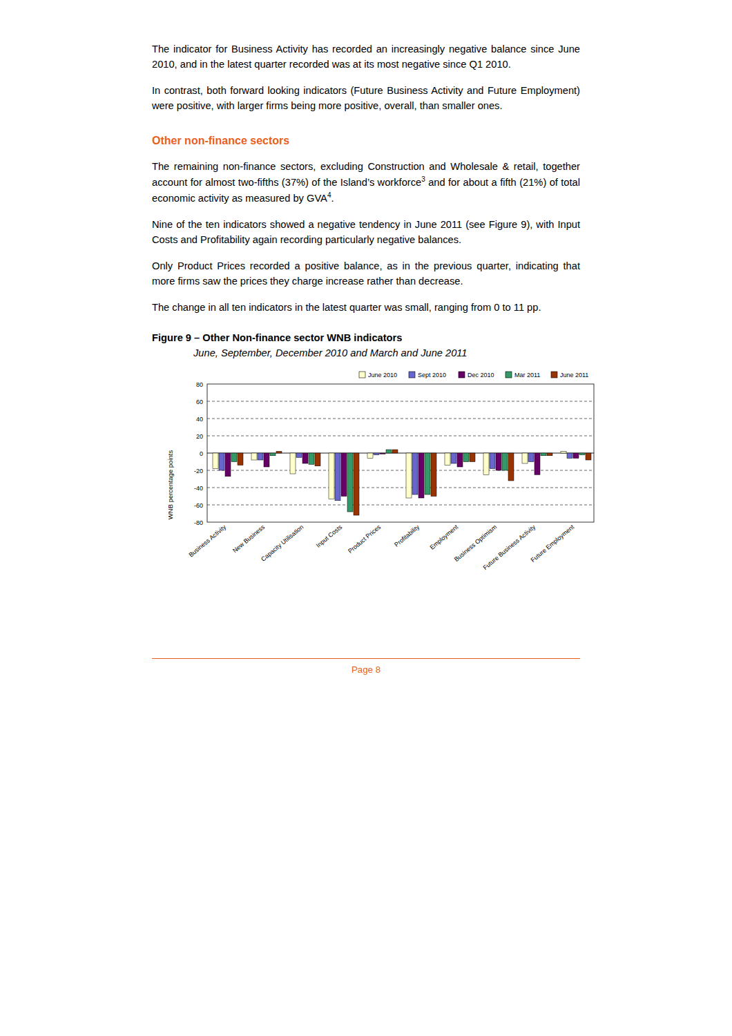The indicator for Business Activity has recorded an increasingly negative balance since June 2010, and in the latest quarter recorded was at its most negative since Q1 2010.
In contrast, both forward looking indicators (Future Business Activity and Future Employment) were positive, with larger firms being more positive, overall, than smaller ones.
Other non-finance sectors
The remaining non-finance sectors, excluding Construction and Wholesale & retail, together account for almost two-fifths (37%) of the Island’s workforce3 and for about a fifth (21%) of total economic activity as measured by GVA4.
Nine of the ten indicators showed a negative tendency in June 2011 (see Figure 9), with Input Costs and Profitability again recording particularly negative balances.
Only Product Prices recorded a positive balance, as in the previous quarter, indicating that more firms saw the prices they charge increase rather than decrease.
The change in all ten indicators in the latest quarter was small, ranging from 0 to 11 pp.
Figure 9 – Other Non-finance sector WNB indicators
June, September, December 2010 and March and June 2011
June 2010 Sept 2010 Dec 2010 Mar 2011 June 2011 80 60 40 20 0 -20 -40 -60 -80 WNB percentage points Business Activity New Business Capacity Utilisation Input Costs Product Prices Profitability Employment Business Optimism Future Business Activity Future Employment
Page 8